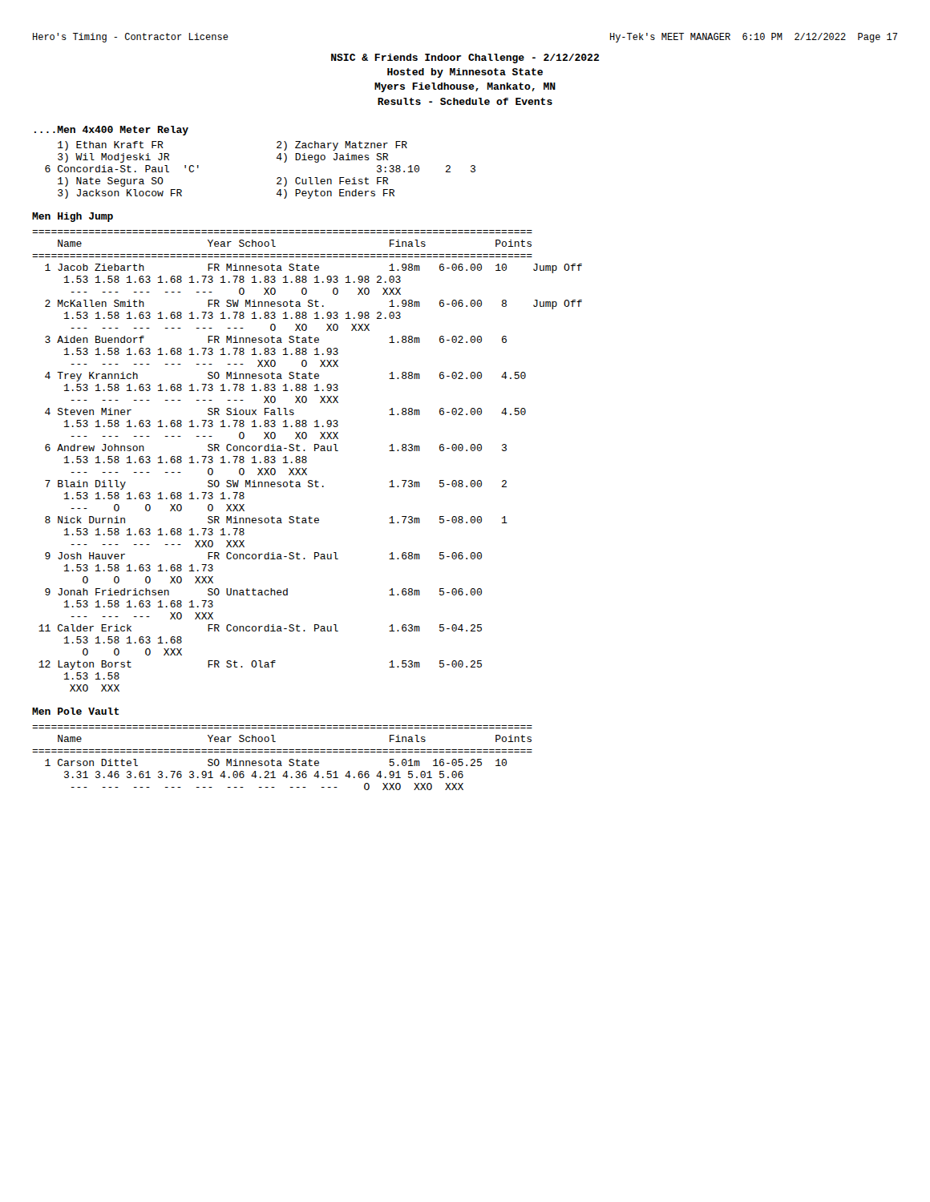Hero's Timing - Contractor License Hy-Tek's MEET MANAGER 6:10 PM 2/12/2022 Page 17
NSIC & Friends Indoor Challenge - 2/12/2022
Hosted by Minnesota State
Myers Fieldhouse, Mankato, MN
Results - Schedule of Events
....Men 4x400 Meter Relay
    1) Ethan Kraft FR                  2) Zachary Matzner FR
    3) Wil Modjeski JR                 4) Diego Jaimes SR
  6 Concordia-St. Paul  'C'                            3:38.10    2   3
    1) Nate Segura SO                  2) Cullen Feist FR
    3) Jackson Klocow FR               4) Peyton Enders FR
Men High Jump
================================================================================
    Name                    Year School                  Finals           Points
================================================================================
  1 Jacob Ziebarth          FR Minnesota State           1.98m   6-06.00  10    Jump Off
     1.53 1.58 1.63 1.68 1.73 1.78 1.83 1.88 1.93 1.98 2.03
      ---  ---  ---  ---  ---    O   XO    O    O   XO  XXX
  2 McKallen Smith          FR SW Minnesota St.          1.98m   6-06.00   8    Jump Off
     1.53 1.58 1.63 1.68 1.73 1.78 1.83 1.88 1.93 1.98 2.03
      ---  ---  ---  ---  ---  ---    O   XO   XO  XXX
  3 Aiden Buendorf          FR Minnesota State           1.88m   6-02.00   6
     1.53 1.58 1.63 1.68 1.73 1.78 1.83 1.88 1.93
      ---  ---  ---  ---  ---  ---  XXO    O  XXX
  4 Trey Krannich           SO Minnesota State           1.88m   6-02.00   4.50
     1.53 1.58 1.63 1.68 1.73 1.78 1.83 1.88 1.93
      ---  ---  ---  ---  ---  ---   XO   XO  XXX
  4 Steven Miner            SR Sioux Falls               1.88m   6-02.00   4.50
     1.53 1.58 1.63 1.68 1.73 1.78 1.83 1.88 1.93
      ---  ---  ---  ---  ---    O   XO   XO  XXX
  6 Andrew Johnson          SR Concordia-St. Paul        1.83m   6-00.00   3
     1.53 1.58 1.63 1.68 1.73 1.78 1.83 1.88
      ---  ---  ---  ---    O    O  XXO  XXX
  7 Blain Dilly             SO SW Minnesota St.          1.73m   5-08.00   2
     1.53 1.58 1.63 1.68 1.73 1.78
      ---    O    O   XO    O  XXX
  8 Nick Durnin             SR Minnesota State           1.73m   5-08.00   1
     1.53 1.58 1.63 1.68 1.73 1.78
      ---  ---  ---  ---  XXO  XXX
  9 Josh Hauver             FR Concordia-St. Paul        1.68m   5-06.00
     1.53 1.58 1.63 1.68 1.73
        O    O    O   XO  XXX
  9 Jonah Friedrichsen      SO Unattached                1.68m   5-06.00
     1.53 1.58 1.63 1.68 1.73
      ---  ---  ---   XO  XXX
 11 Calder Erick            FR Concordia-St. Paul        1.63m   5-04.25
     1.53 1.58 1.63 1.68
        O    O    O  XXX
 12 Layton Borst            FR St. Olaf                  1.53m   5-00.25
     1.53 1.58
      XXO  XXX
Men Pole Vault
================================================================================
    Name                    Year School                  Finals           Points
================================================================================
  1 Carson Dittel           SO Minnesota State           5.01m  16-05.25  10
     3.31 3.46 3.61 3.76 3.91 4.06 4.21 4.36 4.51 4.66 4.91 5.01 5.06
      ---  ---  ---  ---  ---  ---  ---  ---  ---    O  XXO  XXO  XXX